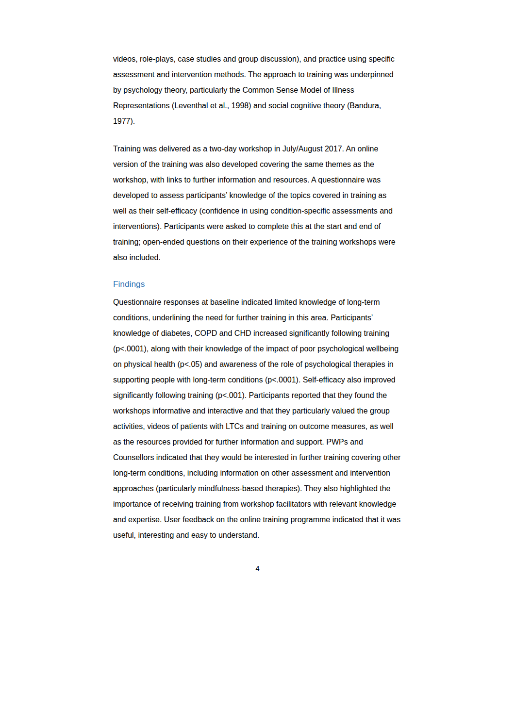videos, role-plays, case studies and group discussion), and practice using specific assessment and intervention methods. The approach to training was underpinned by psychology theory, particularly the Common Sense Model of Illness Representations (Leventhal et al., 1998) and social cognitive theory (Bandura, 1977).
Training was delivered as a two-day workshop in July/August 2017. An online version of the training was also developed covering the same themes as the workshop, with links to further information and resources. A questionnaire was developed to assess participants’ knowledge of the topics covered in training as well as their self-efficacy (confidence in using condition-specific assessments and interventions). Participants were asked to complete this at the start and end of training; open-ended questions on their experience of the training workshops were also included.
Findings
Questionnaire responses at baseline indicated limited knowledge of long-term conditions, underlining the need for further training in this area. Participants’ knowledge of diabetes, COPD and CHD increased significantly following training (p<.0001), along with their knowledge of the impact of poor psychological wellbeing on physical health (p<.05) and awareness of the role of psychological therapies in supporting people with long-term conditions (p<.0001). Self-efficacy also improved significantly following training (p<.001). Participants reported that they found the workshops informative and interactive and that they particularly valued the group activities, videos of patients with LTCs and training on outcome measures, as well as the resources provided for further information and support. PWPs and Counsellors indicated that they would be interested in further training covering other long-term conditions, including information on other assessment and intervention approaches (particularly mindfulness-based therapies). They also highlighted the importance of receiving training from workshop facilitators with relevant knowledge and expertise. User feedback on the online training programme indicated that it was useful, interesting and easy to understand.
4